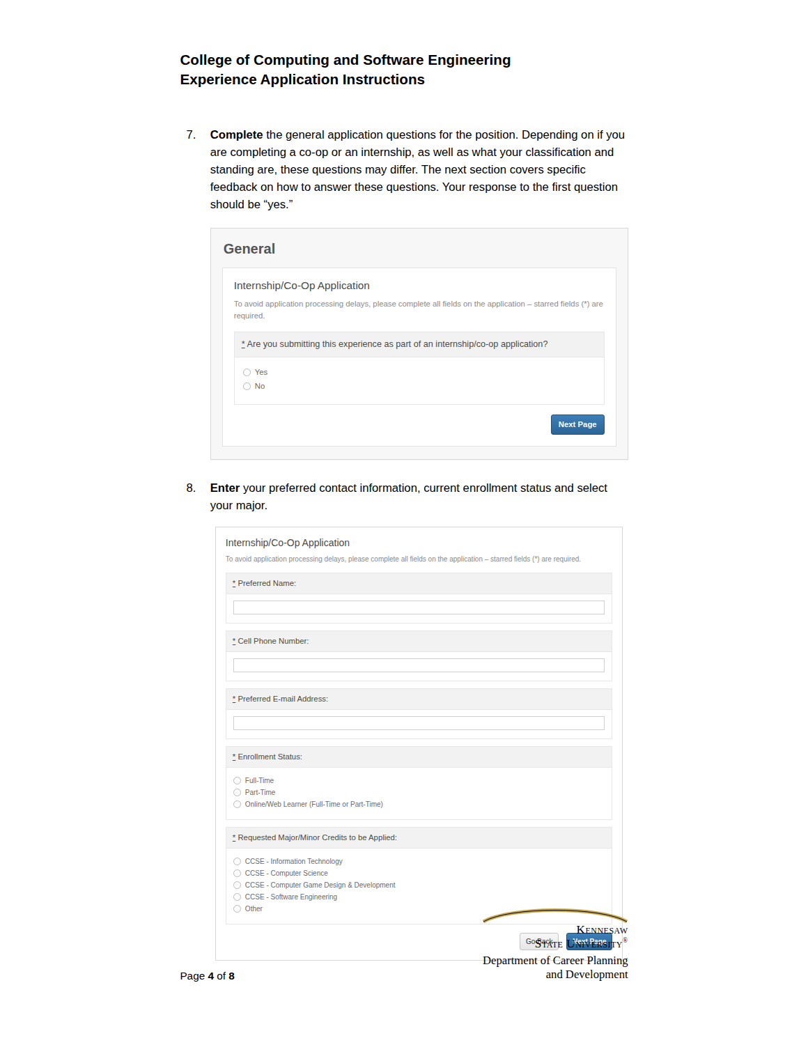College of Computing and Software Engineering
Experience Application Instructions
7. Complete the general application questions for the position. Depending on if you are completing a co-op or an internship, as well as what your classification and standing are, these questions may differ. The next section covers specific feedback on how to answer these questions. Your response to the first question should be “yes.”
General
Internship/Co-Op Application
To avoid application processing delays, please complete all fields on the application – starred fields (*) are required.
* Are you submitting this experience as part of an internship/co-op application?
Yes
No
Next Page
8. Enter your preferred contact information, current enrollment status and select your major.
Internship/Co-Op Application
To avoid application processing delays, please complete all fields on the application – starred fields (*) are required.
* Preferred Name:
* Cell Phone Number:
* Preferred E-mail Address:
* Enrollment Status:
Full-Time
Part-Time
Online/Web Learner (Full-Time or Part-Time)
* Requested Major/Minor Credits to be Applied:
CCSE - Information Technology
CCSE - Computer Science
CCSE - Computer Game Design & Development
CCSE - Software Engineering
Other
Go Back Next Page
Page 4 of 8
Kennesaw
State University®
Department of Career Planning
and Development